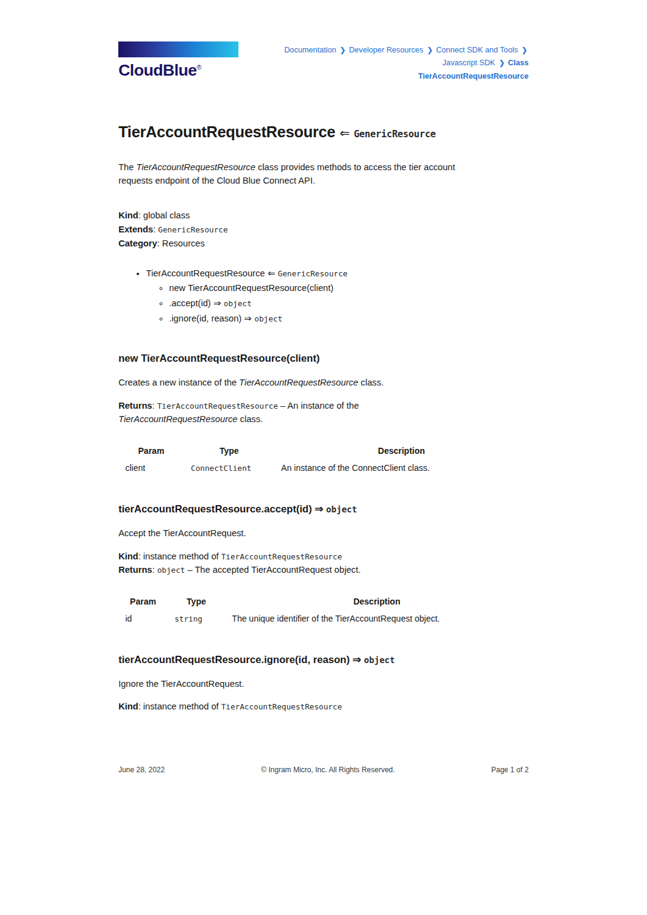CloudBlue®
Documentation ❯ Developer Resources ❯ Connect SDK and Tools ❯ Javascript SDK ❯ Class
TierAccountRequestResource
TierAccountRequestResource ⇐ GenericResource
The TierAccountRequestResource class provides methods to access the tier account requests endpoint of the Cloud Blue Connect API.
Kind: global class
Extends: GenericResource
Category: Resources
TierAccountRequestResource ⇐ GenericResource
new TierAccountRequestResource(client)
.accept(id) ⇒ object
.ignore(id, reason) ⇒ object
new TierAccountRequestResource(client)
Creates a new instance of the TierAccountRequestResource class.
Returns: TierAccountRequestResource – An instance of the TierAccountRequestResource class.
| Param | Type | Description |
| --- | --- | --- |
| client | ConnectClient | An instance of the ConnectClient class. |
tierAccountRequestResource.accept(id) ⇒ object
Accept the TierAccountRequest.
Kind: instance method of TierAccountRequestResource
Returns: object – The accepted TierAccountRequest object.
| Param | Type | Description |
| --- | --- | --- |
| id | string | The unique identifier of the TierAccountRequest object. |
tierAccountRequestResource.ignore(id, reason) ⇒ object
Ignore the TierAccountRequest.
Kind: instance method of TierAccountRequestResource
June 28, 2022
© Ingram Micro, Inc. All Rights Reserved.
Page 1 of 2